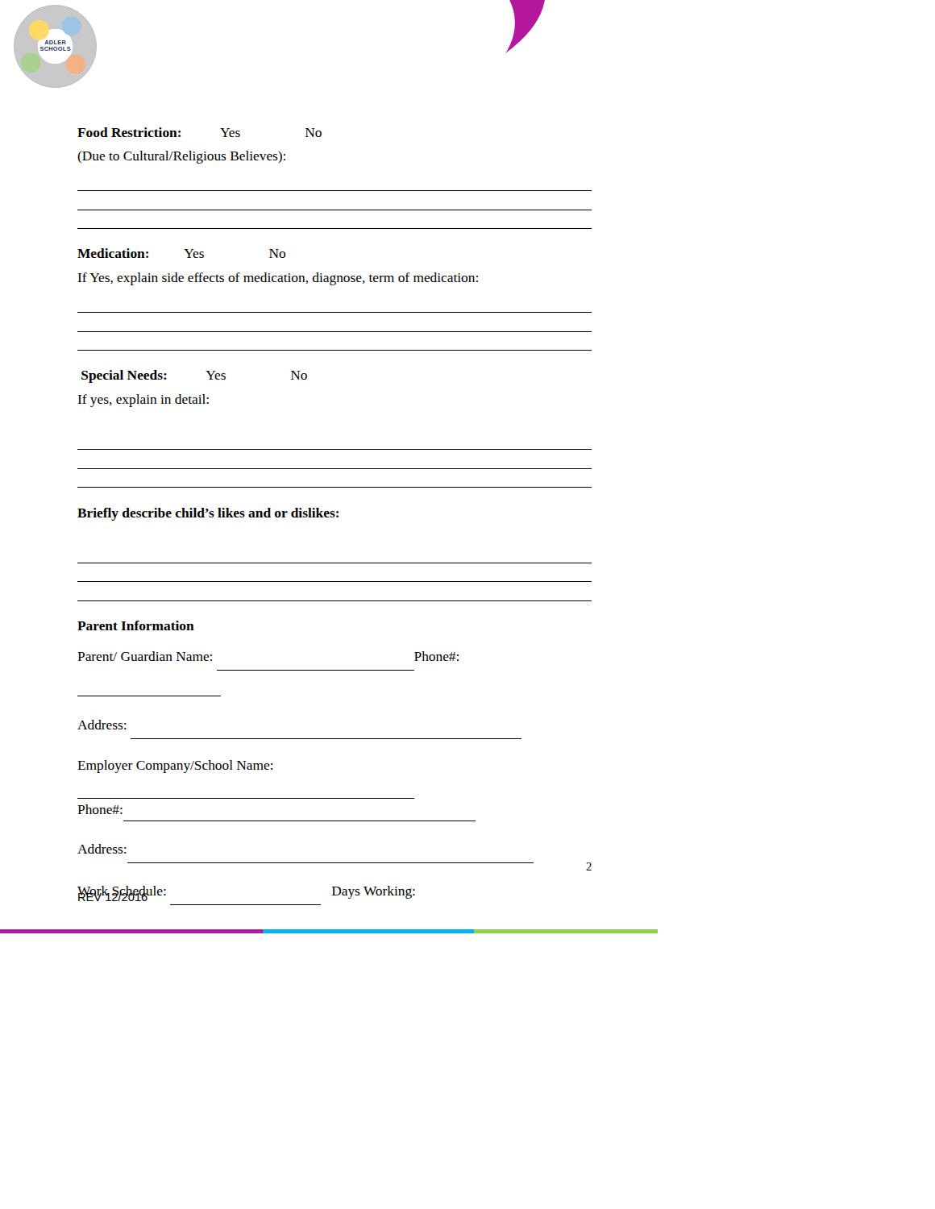ADLER
SCHOOLS
Food Restriction: Yes No
(Due to Cultural/Religious Believes):
Medication: Yes No
If Yes, explain side effects of medication, diagnose, term of medication:
Special Needs: Yes No
If yes, explain in detail:
Briefly describe child’s likes and or dislikes:
Parent Information
Parent/ Guardian Name: Phone#:
Address:
Employer Company/School Name:
Phone#:
Address:
Work Schedule: Days Working:
2
REV 12/2016